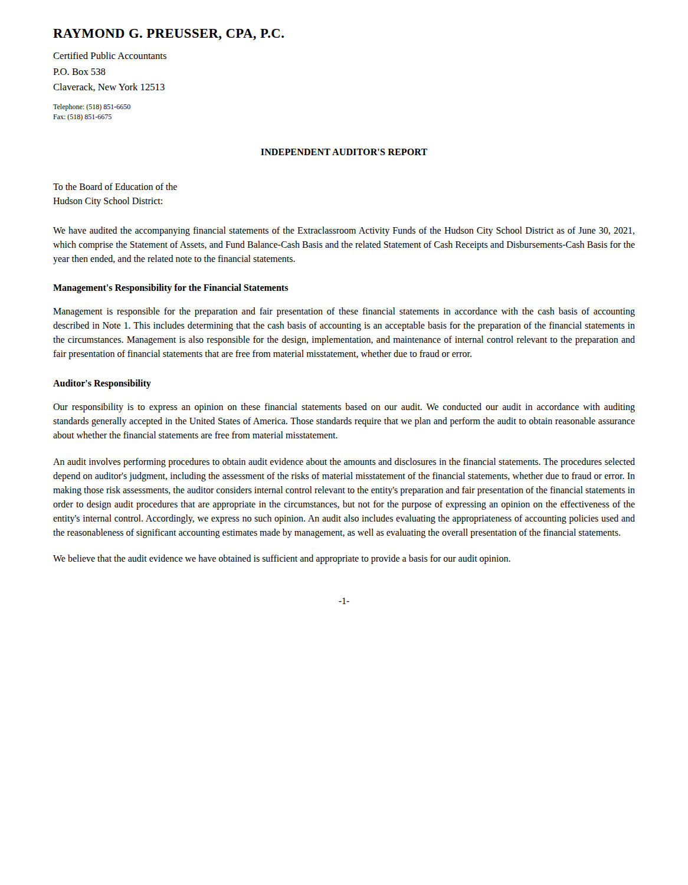RAYMOND G. PREUSSER, CPA, P.C.
Certified Public Accountants
P.O. Box 538
Claverack, New York 12513
Telephone: (518) 851-6650
Fax: (518) 851-6675
INDEPENDENT AUDITOR'S REPORT
To the Board of Education of the
Hudson City School District:
We have audited the accompanying financial statements of the Extraclassroom Activity Funds of the Hudson City School District as of June 30, 2021, which comprise the Statement of Assets, and Fund Balance-Cash Basis and the related Statement of Cash Receipts and Disbursements-Cash Basis for the year then ended, and the related note to the financial statements.
Management's Responsibility for the Financial Statements
Management is responsible for the preparation and fair presentation of these financial statements in accordance with the cash basis of accounting described in Note 1. This includes determining that the cash basis of accounting is an acceptable basis for the preparation of the financial statements in the circumstances. Management is also responsible for the design, implementation, and maintenance of internal control relevant to the preparation and fair presentation of financial statements that are free from material misstatement, whether due to fraud or error.
Auditor's Responsibility
Our responsibility is to express an opinion on these financial statements based on our audit. We conducted our audit in accordance with auditing standards generally accepted in the United States of America. Those standards require that we plan and perform the audit to obtain reasonable assurance about whether the financial statements are free from material misstatement.
An audit involves performing procedures to obtain audit evidence about the amounts and disclosures in the financial statements. The procedures selected depend on auditor's judgment, including the assessment of the risks of material misstatement of the financial statements, whether due to fraud or error. In making those risk assessments, the auditor considers internal control relevant to the entity's preparation and fair presentation of the financial statements in order to design audit procedures that are appropriate in the circumstances, but not for the purpose of expressing an opinion on the effectiveness of the entity's internal control. Accordingly, we express no such opinion. An audit also includes evaluating the appropriateness of accounting policies used and the reasonableness of significant accounting estimates made by management, as well as evaluating the overall presentation of the financial statements.
We believe that the audit evidence we have obtained is sufficient and appropriate to provide a basis for our audit opinion.
-1-